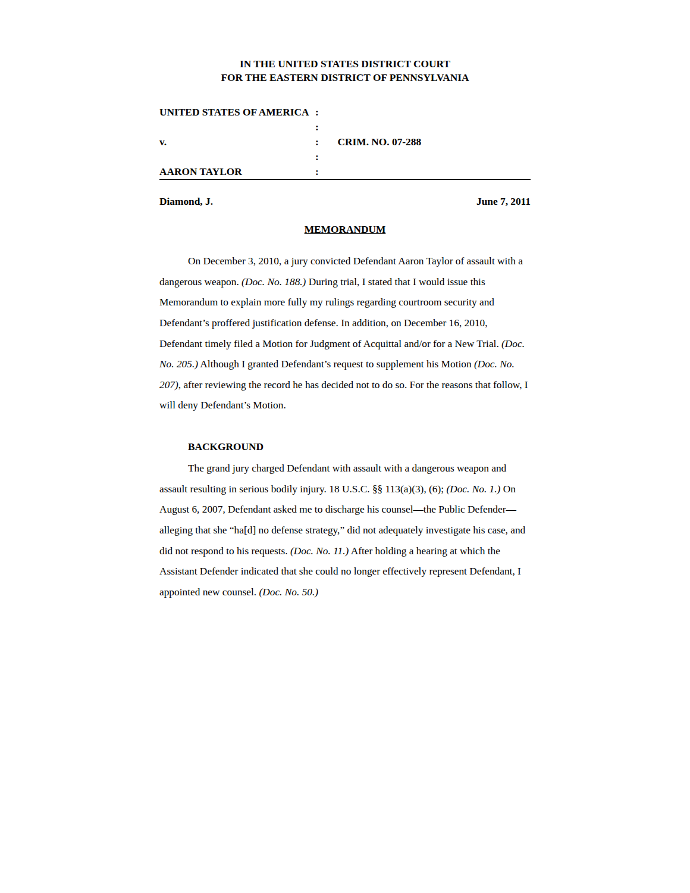IN THE UNITED STATES DISTRICT COURT
FOR THE EASTERN DISTRICT OF PENNSYLVANIA
| UNITED STATES OF AMERICA | : | |
| | : | |
| v. | : | CRIM. NO. 07-288 |
| | : | |
| AARON TAYLOR | : | |
Diamond, J. June 7, 2011
MEMORANDUM
On December 3, 2010, a jury convicted Defendant Aaron Taylor of assault with a dangerous weapon. (Doc. No. 188.) During trial, I stated that I would issue this Memorandum to explain more fully my rulings regarding courtroom security and Defendant’s proffered justification defense. In addition, on December 16, 2010, Defendant timely filed a Motion for Judgment of Acquittal and/or for a New Trial. (Doc. No. 205.) Although I granted Defendant’s request to supplement his Motion (Doc. No. 207), after reviewing the record he has decided not to do so. For the reasons that follow, I will deny Defendant’s Motion.
BACKGROUND
The grand jury charged Defendant with assault with a dangerous weapon and assault resulting in serious bodily injury. 18 U.S.C. §§ 113(a)(3), (6); (Doc. No. 1.) On August 6, 2007, Defendant asked me to discharge his counsel—the Public Defender—alleging that she “ha[d] no defense strategy,” did not adequately investigate his case, and did not respond to his requests. (Doc. No. 11.) After holding a hearing at which the Assistant Defender indicated that she could no longer effectively represent Defendant, I appointed new counsel. (Doc. No. 50.)